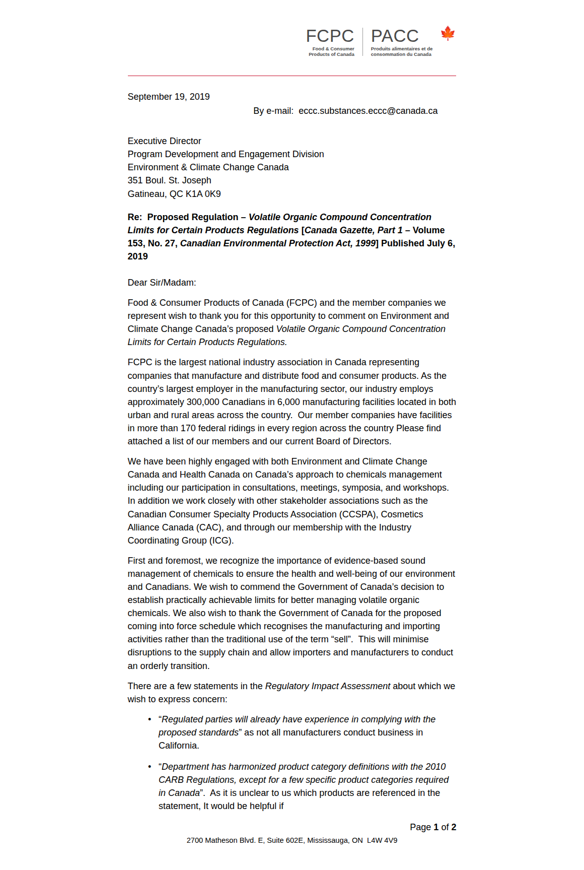FCPC
Food & Consumer
Products of Canada
PACC
Produits alimentaires et de
consommation du Canada
🍁
September 19, 2019
By e-mail: eccc.substances.eccc@canada.ca
Executive Director
Program Development and Engagement Division
Environment & Climate Change Canada
351 Boul. St. Joseph
Gatineau, QC K1A 0K9
Re: Proposed Regulation – Volatile Organic Compound Concentration Limits for Certain Products Regulations [Canada Gazette, Part 1 – Volume 153, No. 27, Canadian Environmental Protection Act, 1999] Published July 6, 2019
Dear Sir/Madam:
Food & Consumer Products of Canada (FCPC) and the member companies we represent wish to thank you for this opportunity to comment on Environment and Climate Change Canada’s proposed Volatile Organic Compound Concentration Limits for Certain Products Regulations.
FCPC is the largest national industry association in Canada representing companies that manufacture and distribute food and consumer products. As the country’s largest employer in the manufacturing sector, our industry employs approximately 300,000 Canadians in 6,000 manufacturing facilities located in both urban and rural areas across the country. Our member companies have facilities in more than 170 federal ridings in every region across the country Please find attached a list of our members and our current Board of Directors.
We have been highly engaged with both Environment and Climate Change Canada and Health Canada on Canada’s approach to chemicals management including our participation in consultations, meetings, symposia, and workshops. In addition we work closely with other stakeholder associations such as the Canadian Consumer Specialty Products Association (CCSPA), Cosmetics Alliance Canada (CAC), and through our membership with the Industry Coordinating Group (ICG).
First and foremost, we recognize the importance of evidence-based sound management of chemicals to ensure the health and well-being of our environment and Canadians. We wish to commend the Government of Canada’s decision to establish practically achievable limits for better managing volatile organic chemicals. We also wish to thank the Government of Canada for the proposed coming into force schedule which recognises the manufacturing and importing activities rather than the traditional use of the term “sell”. This will minimise disruptions to the supply chain and allow importers and manufacturers to conduct an orderly transition.
There are a few statements in the Regulatory Impact Assessment about which we wish to express concern:
“Regulated parties will already have experience in complying with the proposed standards” as not all manufacturers conduct business in California.
“Department has harmonized product category definitions with the 2010 CARB Regulations, except for a few specific product categories required in Canada”. As it is unclear to us which products are referenced in the statement, It would be helpful if
Page 1 of 2
2700 Matheson Blvd. E, Suite 602E, Mississauga, ON L4W 4V9